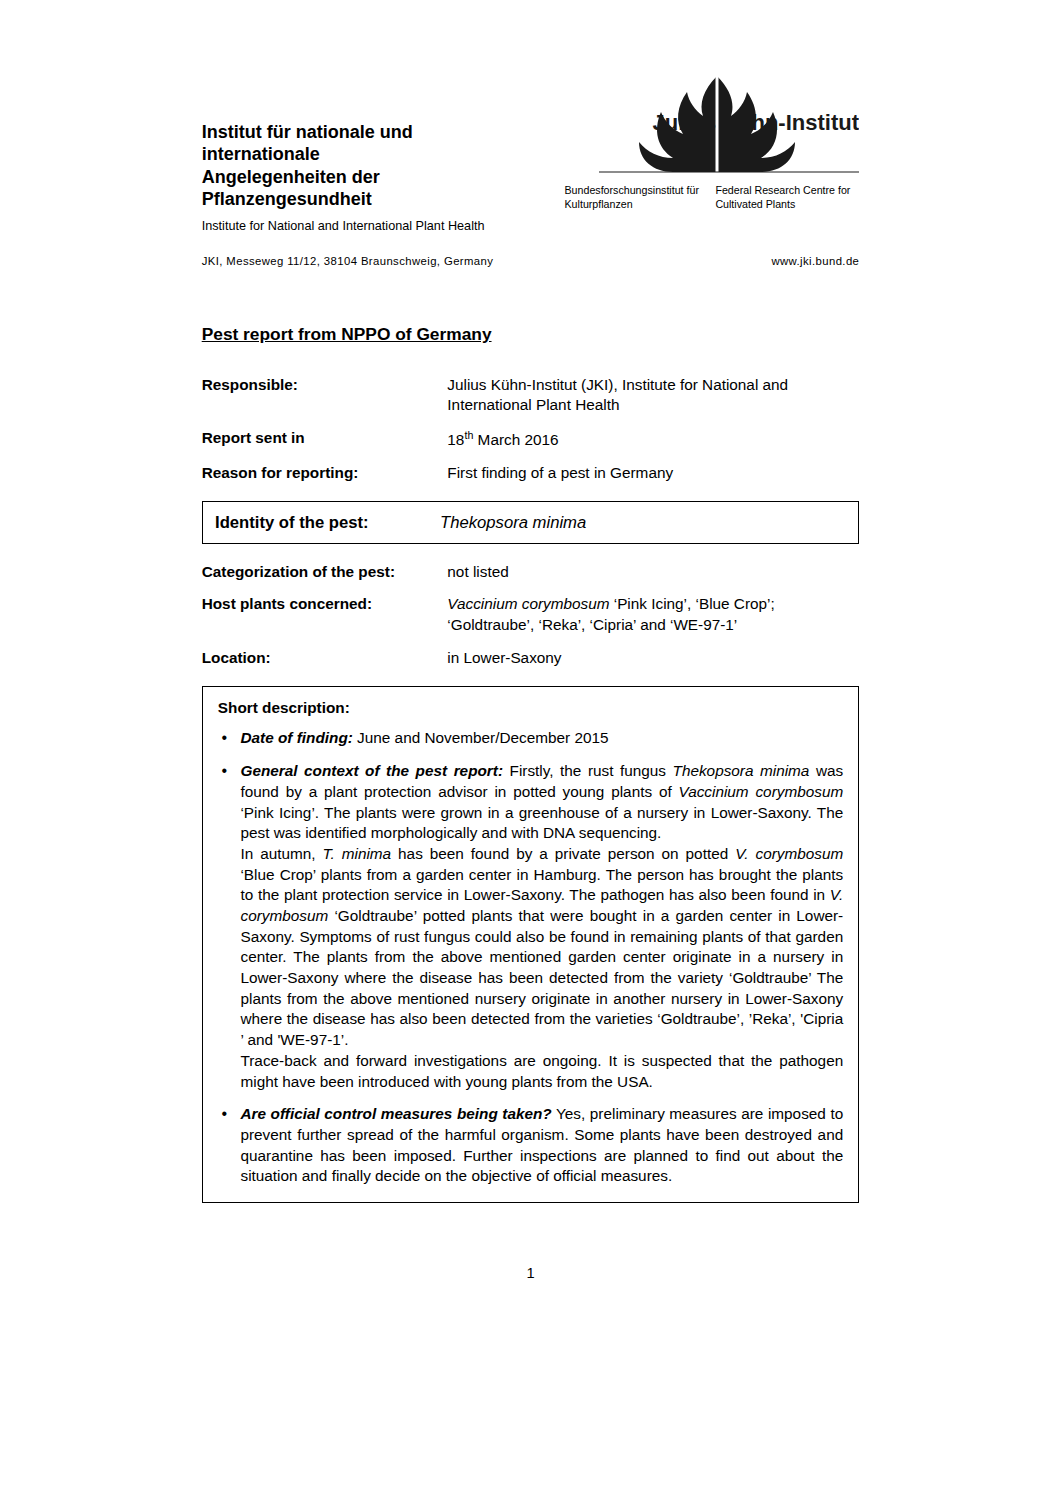Institut für nationale und internationale
Angelegenheiten der Pflanzengesundheit
Institute for National and International Plant Health
Julius Kühn-Institut
Bundesforschungsinstitut für Kulturpflanzen Federal Research Centre for Cultivated Plants
JKI, Messeweg 11/12, 38104 Braunschweig, Germany
www.jki.bund.de
Pest report from NPPO of Germany
| Responsible: | Julius Kühn-Institut (JKI), Institute for National and International Plant Health |
| Report sent in | 18 th March 2016 |
| Reason for reporting: | First finding of a pest in Germany |
| Identity of the pest: | Thekopsora minima |
| Categorization of the pest: | not listed |
| Host plants concerned: | Vaccinium corymbosum ‘Pink Icing’, ‘Blue Crop’; ‘Goldtraube’, ‘Reka’, ‘Cipria’ and ‘WE-97-1’ |
| Location: | in Lower-Saxony |
Short description:
Date of finding: June and November/December 2015
General context of the pest report: Firstly, the rust fungus Thekopsora minima was found by a plant protection advisor in potted young plants of Vaccinium corymbosum ‘Pink Icing’. The plants were grown in a greenhouse of a nursery in Lower-Saxony. The pest was identified morphologically and with DNA sequencing.
In autumn, T. minima has been found by a private person on potted V. corymbosum ‘Blue Crop’ plants from a garden center in Hamburg. The person has brought the plants to the plant protection service in Lower-Saxony. The pathogen has also been found in V. corymbosum ‘Goldtraube’ potted plants that were bought in a garden center in Lower-Saxony. Symptoms of rust fungus could also be found in remaining plants of that garden center. The plants from the above mentioned garden center originate in a nursery in Lower-Saxony where the disease has been detected from the variety ‘Goldtraube’ The plants from the above mentioned nursery originate in another nursery in Lower-Saxony where the disease has also been detected from the varieties ‘Goldtraube’, ’Reka’, 'Cipria ’ and 'WE-97-1’.
Trace-back and forward investigations are ongoing. It is suspected that the pathogen might have been introduced with young plants from the USA.
Are official control measures being taken? Yes, preliminary measures are imposed to prevent further spread of the harmful organism. Some plants have been destroyed and quarantine has been imposed. Further inspections are planned to find out about the situation and finally decide on the objective of official measures.
1